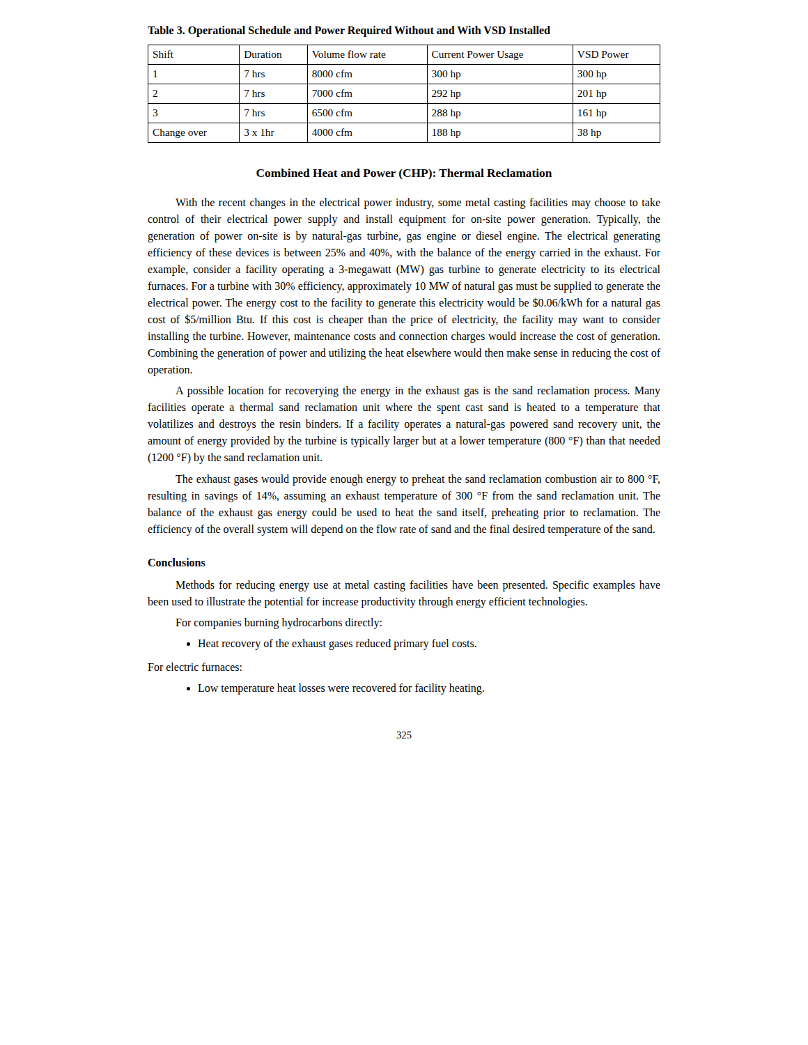Table 3. Operational Schedule and Power Required Without and With VSD Installed
| Shift | Duration | Volume flow rate | Current Power Usage | VSD Power |
| --- | --- | --- | --- | --- |
| 1 | 7 hrs | 8000 cfm | 300 hp | 300 hp |
| 2 | 7 hrs | 7000 cfm | 292 hp | 201 hp |
| 3 | 7 hrs | 6500 cfm | 288 hp | 161 hp |
| Change over | 3 x 1hr | 4000 cfm | 188 hp | 38 hp |
Combined Heat and Power (CHP): Thermal Reclamation
With the recent changes in the electrical power industry, some metal casting facilities may choose to take control of their electrical power supply and install equipment for on-site power generation. Typically, the generation of power on-site is by natural-gas turbine, gas engine or diesel engine. The electrical generating efficiency of these devices is between 25% and 40%, with the balance of the energy carried in the exhaust. For example, consider a facility operating a 3-megawatt (MW) gas turbine to generate electricity to its electrical furnaces. For a turbine with 30% efficiency, approximately 10 MW of natural gas must be supplied to generate the electrical power. The energy cost to the facility to generate this electricity would be $0.06/kWh for a natural gas cost of $5/million Btu. If this cost is cheaper than the price of electricity, the facility may want to consider installing the turbine. However, maintenance costs and connection charges would increase the cost of generation. Combining the generation of power and utilizing the heat elsewhere would then make sense in reducing the cost of operation.
A possible location for recoverying the energy in the exhaust gas is the sand reclamation process. Many facilities operate a thermal sand reclamation unit where the spent cast sand is heated to a temperature that volatilizes and destroys the resin binders. If a facility operates a natural-gas powered sand recovery unit, the amount of energy provided by the turbine is typically larger but at a lower temperature (800 °F) than that needed (1200 °F) by the sand reclamation unit.
The exhaust gases would provide enough energy to preheat the sand reclamation combustion air to 800 °F, resulting in savings of 14%, assuming an exhaust temperature of 300 °F from the sand reclamation unit. The balance of the exhaust gas energy could be used to heat the sand itself, preheating prior to reclamation. The efficiency of the overall system will depend on the flow rate of sand and the final desired temperature of the sand.
Conclusions
Methods for reducing energy use at metal casting facilities have been presented. Specific examples have been used to illustrate the potential for increase productivity through energy efficient technologies.
For companies burning hydrocarbons directly:
Heat recovery of the exhaust gases reduced primary fuel costs.
For electric furnaces:
Low temperature heat losses were recovered for facility heating.
325